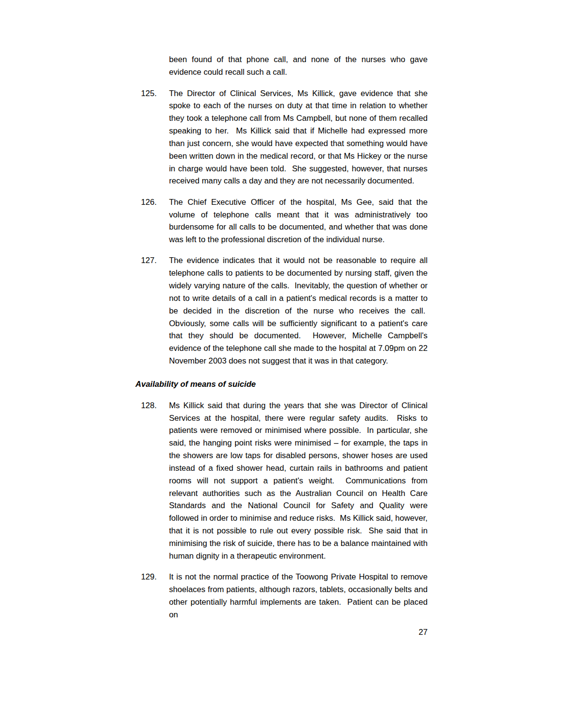been found of that phone call, and none of the nurses who gave evidence could recall such a call.
125. The Director of Clinical Services, Ms Killick, gave evidence that she spoke to each of the nurses on duty at that time in relation to whether they took a telephone call from Ms Campbell, but none of them recalled speaking to her. Ms Killick said that if Michelle had expressed more than just concern, she would have expected that something would have been written down in the medical record, or that Ms Hickey or the nurse in charge would have been told. She suggested, however, that nurses received many calls a day and they are not necessarily documented.
126. The Chief Executive Officer of the hospital, Ms Gee, said that the volume of telephone calls meant that it was administratively too burdensome for all calls to be documented, and whether that was done was left to the professional discretion of the individual nurse.
127. The evidence indicates that it would not be reasonable to require all telephone calls to patients to be documented by nursing staff, given the widely varying nature of the calls. Inevitably, the question of whether or not to write details of a call in a patient's medical records is a matter to be decided in the discretion of the nurse who receives the call. Obviously, some calls will be sufficiently significant to a patient's care that they should be documented. However, Michelle Campbell's evidence of the telephone call she made to the hospital at 7.09pm on 22 November 2003 does not suggest that it was in that category.
Availability of means of suicide
128. Ms Killick said that during the years that she was Director of Clinical Services at the hospital, there were regular safety audits. Risks to patients were removed or minimised where possible. In particular, she said, the hanging point risks were minimised – for example, the taps in the showers are low taps for disabled persons, shower hoses are used instead of a fixed shower head, curtain rails in bathrooms and patient rooms will not support a patient's weight. Communications from relevant authorities such as the Australian Council on Health Care Standards and the National Council for Safety and Quality were followed in order to minimise and reduce risks. Ms Killick said, however, that it is not possible to rule out every possible risk. She said that in minimising the risk of suicide, there has to be a balance maintained with human dignity in a therapeutic environment.
129. It is not the normal practice of the Toowong Private Hospital to remove shoelaces from patients, although razors, tablets, occasionally belts and other potentially harmful implements are taken. Patient can be placed on
27